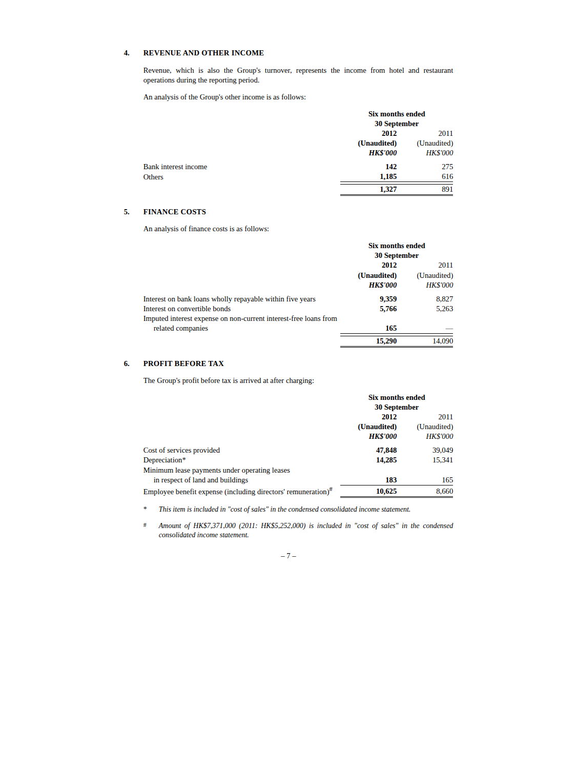4.
REVENUE AND OTHER INCOME
Revenue, which is also the Group's turnover, represents the income from hotel and restaurant operations during the reporting period.
An analysis of the Group's other income is as follows:
| | Six months ended 30 September |
| | 2012 | 2011 |
| | (Unaudited) | (Unaudited) |
| | HK$'000 | HK$'000 |
| Bank interest income | 142 | 275 |
| Others | 1,185 | 616 |
| | 1,327 | 891 |
5.
FINANCE COSTS
An analysis of finance costs is as follows:
| | Six months ended 30 September |
| | 2012 | 2011 |
| | (Unaudited) | (Unaudited) |
| | HK$'000 | HK$'000 |
| Interest on bank loans wholly repayable within five years | 9,359 | 8,827 |
| Interest on convertible bonds | 5,766 | 5,263 |
| Imputed interest expense on non-current interest-free loans from | | |
| related companies | 165 | — |
| | 15,290 | 14,090 |
6.
PROFIT BEFORE TAX
The Group's profit before tax is arrived at after charging:
| | Six months ended 30 September |
| | 2012 | 2011 |
| | (Unaudited) | (Unaudited) |
| | HK$'000 | HK$'000 |
| Cost of services provided | 47,848 | 39,049 |
| Depreciation* | 14,285 | 15,341 |
| Minimum lease payments under operating leases | | |
| in respect of land and buildings | 183 | 165 |
| Employee benefit expense (including directors' remuneration) # | 10,625 | 8,660 |
*
This item is included in "cost of sales" in the condensed consolidated income statement.
#
Amount of HK$7,371,000 (2011: HK$5,252,000) is included in "cost of sales" in the condensed consolidated income statement.
– 7 –